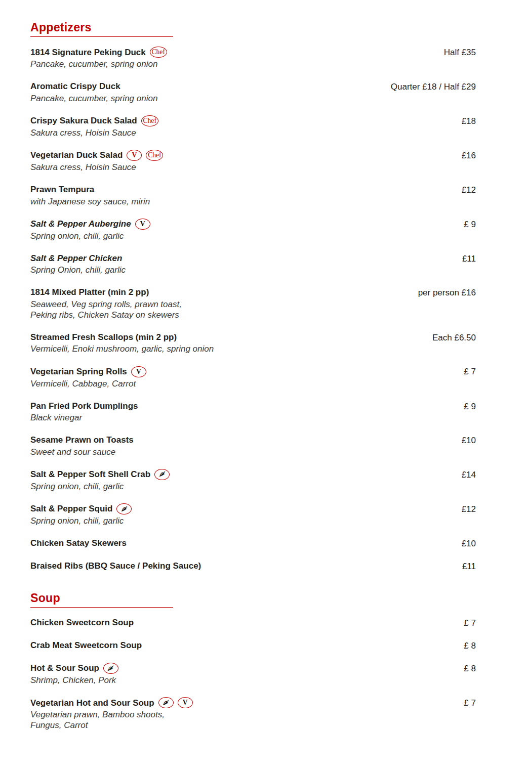Appetizers
1814 Signature Peking Duck Chef
Pancake, cucumber, spring onion
Half £35
Aromatic Crispy Duck
Pancake, cucumber, spring onion
Quarter £18 / Half £29
Crispy Sakura Duck Salad Chef
Sakura cress, Hoisin Sauce
£18
Vegetarian Duck Salad V Chef
Sakura cress, Hoisin Sauce
£16
Prawn Tempura
with Japanese soy sauce, mirin
£12
Salt & Pepper Aubergine V
Spring onion, chili, garlic
£ 9
Salt & Pepper Chicken
Spring Onion, chili, garlic
£11
1814 Mixed Platter (min 2 pp)
Seaweed, Veg spring rolls, prawn toast,
Peking ribs, Chicken Satay on skewers
per person £16
Streamed Fresh Scallops (min 2 pp)
Vermicelli, Enoki mushroom, garlic, spring onion
Each £6.50
Vegetarian Spring Rolls V
Vermicelli, Cabbage, Carrot
£ 7
Pan Fried Pork Dumplings
Black vinegar
£ 9
Sesame Prawn on Toasts
Sweet and sour sauce
£10
Salt & Pepper Soft Shell Crab 🌶
Spring onion, chili, garlic
£14
Salt & Pepper Squid 🌶
Spring onion, chili, garlic
£12
Chicken Satay Skewers
£10
Braised Ribs (BBQ Sauce / Peking Sauce)
£11
Soup
Chicken Sweetcorn Soup
£ 7
Crab Meat Sweetcorn Soup
£ 8
Hot & Sour Soup 🌶
Shrimp, Chicken, Pork
£ 8
Vegetarian Hot and Sour Soup 🌶 V
Vegetarian prawn, Bamboo shoots,
Fungus, Carrot
£ 7